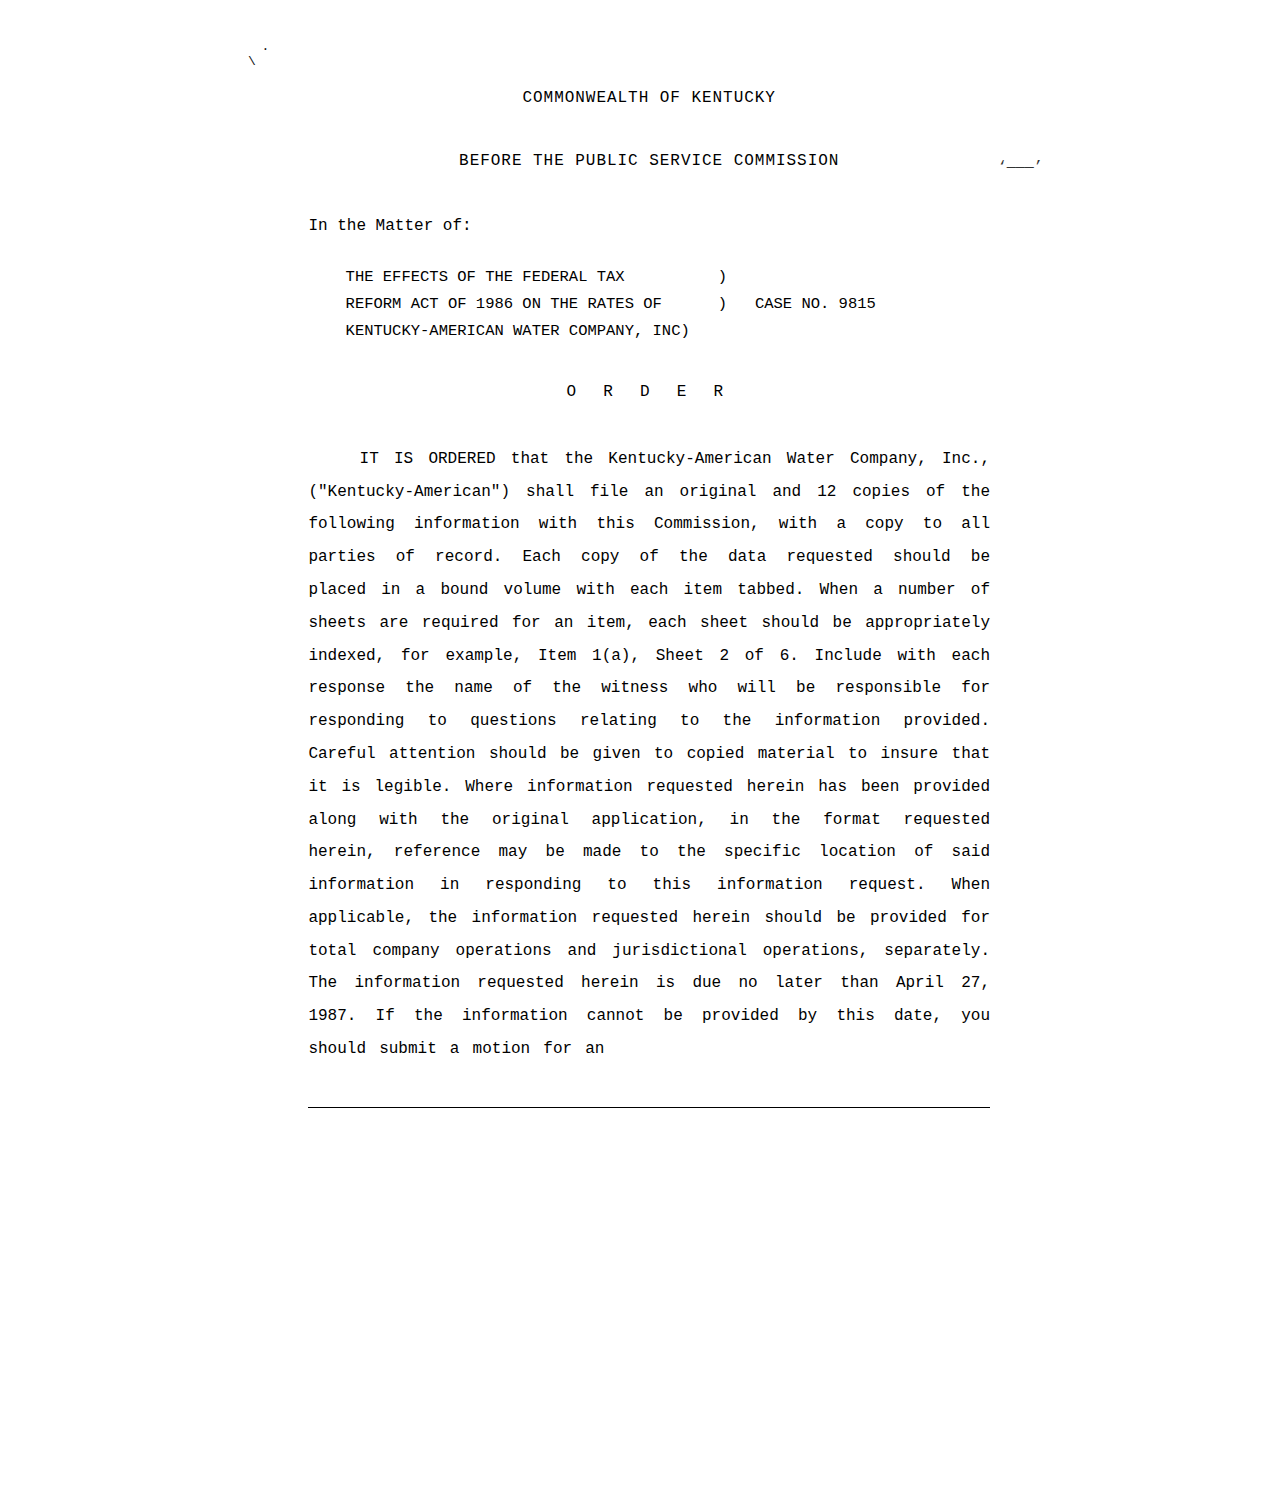. \    
COMMONWEALTH OF KENTUCKY
BEFORE THE PUBLIC SERVICE COMMISSION‘———’
In the Matter of:
THE EFFECTS OF THE FEDERAL TAX ) REFORM ACT OF 1986 ON THE RATES OF ) CASE NO. 9815 KENTUCKY-AMERICAN WATER COMPANY, INC)
O R D E R
IT IS ORDERED that the Kentucky-American Water Company, Inc., ("Kentucky-American") shall file an original and 12 copies of the following information with this Commission, with a copy to all parties of record. Each copy of the data requested should be placed in a bound volume with each item tabbed. When a number of sheets are required for an item, each sheet should be appropriately indexed, for example, Item 1(a), Sheet 2 of 6. Include with each response the name of the witness who will be responsible for responding to questions relating to the information provided. Careful attention should be given to copied material to insure that it is legible. Where information requested herein has been provided along with the original application, in the format requested herein, reference may be made to the specific location of said information in responding to this information request. When applicable, the information requested herein should be provided for total company operations and jurisdictional operations, separately. The information requested herein is due no later than April 27, 1987. If the information cannot be provided by this date, you should submit a motion for an